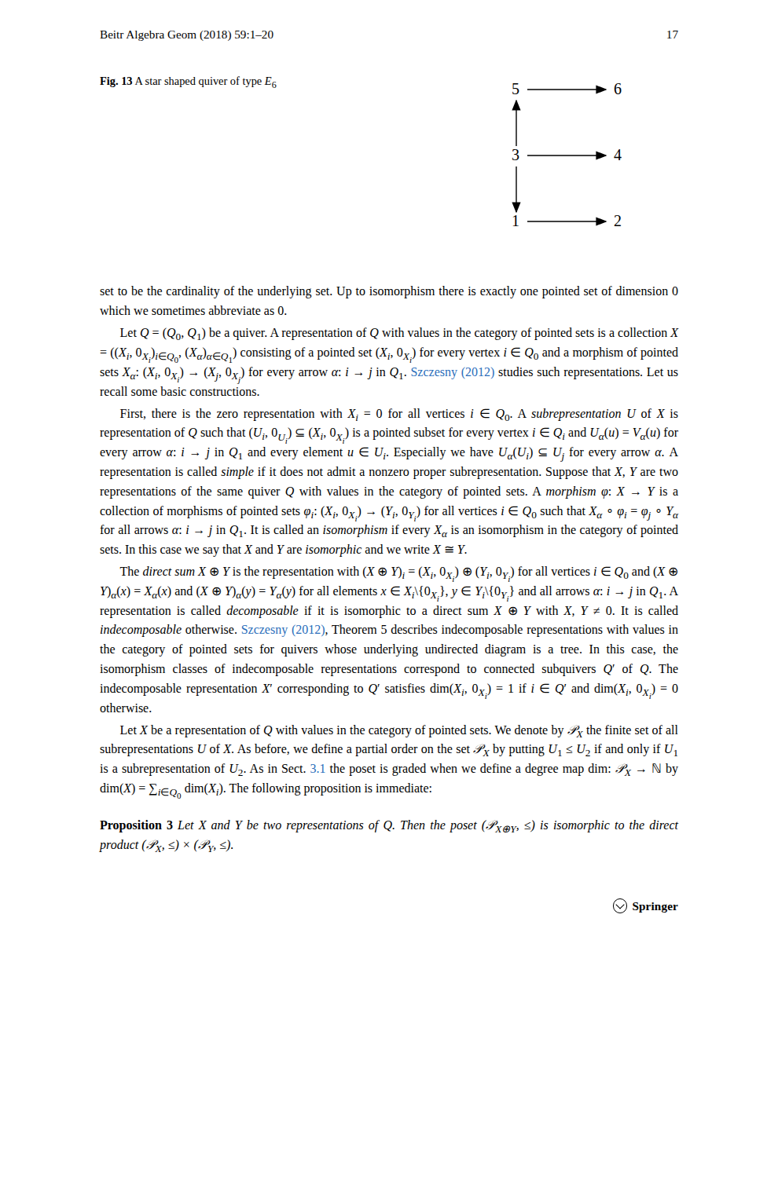Beitr Algebra Geom (2018) 59:1–20 17
Fig. 13 A star shaped quiver of type E6
5 6 3 4 1 2
set to be the cardinality of the underlying set. Up to isomorphism there is exactly one pointed set of dimension 0 which we sometimes abbreviate as 0.
Let Q = (Q0, Q1) be a quiver. A representation of Q with values in the category of pointed sets is a collection X = ((Xi, 0Xi)i∈Q0, (Xα)α∈Q1) consisting of a pointed set (Xi, 0Xi) for every vertex i ∈ Q0 and a morphism of pointed sets Xα: (Xi, 0Xi) → (Xj, 0Xj) for every arrow α: i → j in Q1. Szczesny (2012) studies such representations. Let us recall some basic constructions.
First, there is the zero representation with Xi = 0 for all vertices i ∈ Q0. A subrepresentation U of X is representation of Q such that (Ui, 0Ui) ⊆ (Xi, 0Xi) is a pointed subset for every vertex i ∈ Qi and Uα(u) = Vα(u) for every arrow α: i → j in Q1 and every element u ∈ Ui. Especially we have Uα(Ui) ⊆ Uj for every arrow α. A representation is called simple if it does not admit a nonzero proper subrepresentation. Suppose that X, Y are two representations of the same quiver Q with values in the category of pointed sets. A morphism φ: X → Y is a collection of morphisms of pointed sets φi: (Xi, 0Xi) → (Yi, 0Yi) for all vertices i ∈ Q0 such that Xα ∘ φi = φj ∘ Yα for all arrows α: i → j in Q1. It is called an isomorphism if every Xα is an isomorphism in the category of pointed sets. In this case we say that X and Y are isomorphic and we write X ≅ Y.
The direct sum X ⊕ Y is the representation with (X ⊕ Y)i = (Xi, 0Xi) ⊕ (Yi, 0Yi) for all vertices i ∈ Q0 and (X ⊕ Y)α(x) = Xα(x) and (X ⊕ Y)α(y) = Yα(y) for all elements x ∈ Xi\{0Xi}, y ∈ Yi\{0Yi} and all arrows α: i → j in Q1. A representation is called decomposable if it is isomorphic to a direct sum X ⊕ Y with X, Y ≠ 0. It is called indecomposable otherwise. Szczesny (2012), Theorem 5 describes indecomposable representations with values in the category of pointed sets for quivers whose underlying undirected diagram is a tree. In this case, the isomorphism classes of indecomposable representations correspond to connected subquivers Q′ of Q. The indecomposable representation X′ corresponding to Q′ satisfies dim(Xi, 0Xi) = 1 if i ∈ Q′ and dim(Xi, 0Xi) = 0 otherwise.
Let X be a representation of Q with values in the category of pointed sets. We denote by 𝒫X the finite set of all subrepresentations U of X. As before, we define a partial order on the set 𝒫X by putting U1 ≤ U2 if and only if U1 is a subrepresentation of U2. As in Sect. 3.1 the poset is graded when we define a degree map dim: 𝒫X → ℕ by dim(X) = ∑i∈Q0 dim(Xi). The following proposition is immediate:
Proposition 3 Let X and Y be two representations of Q. Then the poset (𝒫X⊕Y, ≤) is isomorphic to the direct product (𝒫X, ≤) × (𝒫Y, ≤).
Springer